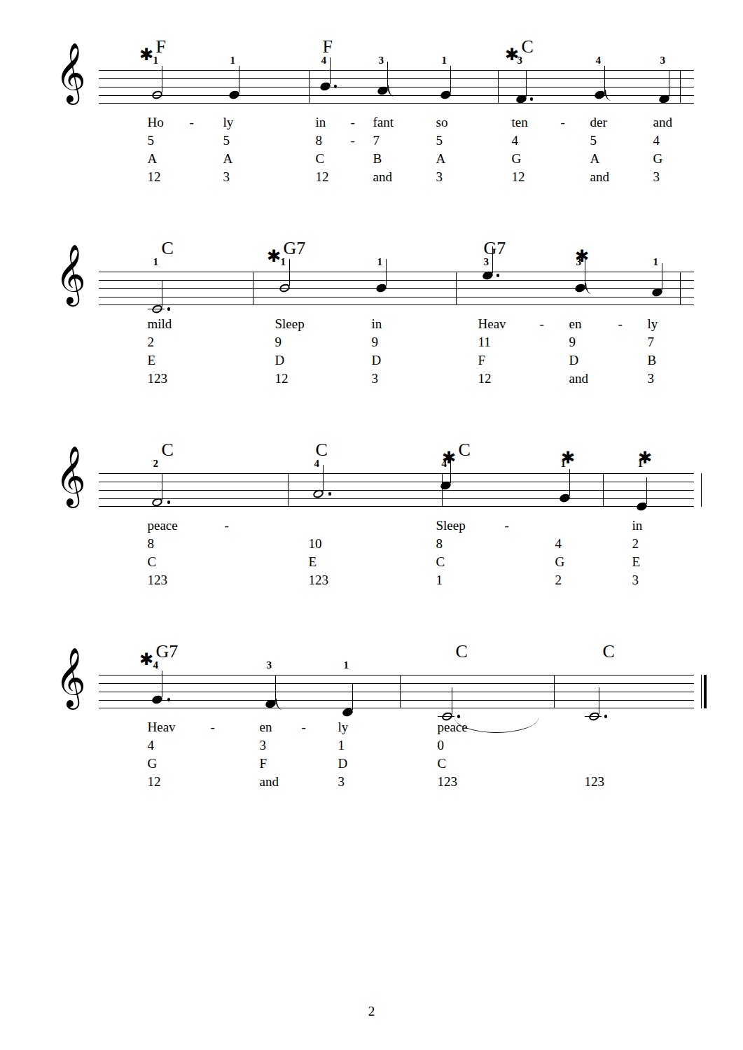𝄞
✱ F F ✱ C 1 1 4 3 1 3 4 3
Ho - ly in - fant so ten - der and
5 5 8 - 7 5 4 5 4
A A C B A G A G
12 3 12 and 3 12 and 3
𝄞
C ✱ G7 G7 ✱ 1 1 1 3 3 1
mild Sleep in Heav - en - ly
2 9 9 11 9 7
E D D F D B
123 12 3 12 and 3
𝄞
C C ✱ C ✱ ✱ 2 4 4 1 1
peace - Sleep - in
8 10 8 4 2
C E C G E
123 123 1 2 3
𝄞
✱ G7 C C 4 3 1
Heav - en - ly peace
4 3 1 0
G F D C
12 and 3 123 123
2